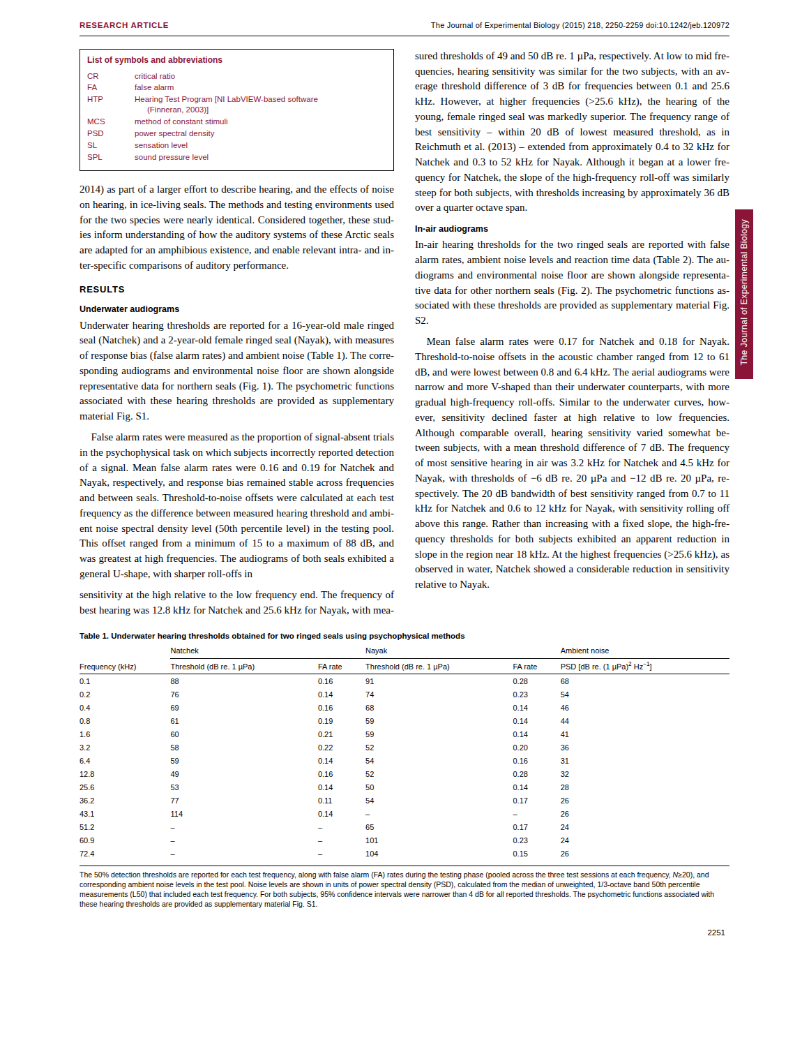RESEARCH ARTICLE
The Journal of Experimental Biology (2015) 218, 2250-2259 doi:10.1242/jeb.120972
List of symbols and abbreviations
| CR | critical ratio |
| FA | false alarm |
| HTP | Hearing Test Program [NI LabVIEW-based software (Finneran, 2003)] |
| MCS | method of constant stimuli |
| PSD | power spectral density |
| SL | sensation level |
| SPL | sound pressure level |
2014) as part of a larger effort to describe hearing, and the effects of noise on hearing, in ice-living seals. The methods and testing environments used for the two species were nearly identical. Considered together, these studies inform understanding of how the auditory systems of these Arctic seals are adapted for an amphibious existence, and enable relevant intra- and inter-specific comparisons of auditory performance.
RESULTS
Underwater audiograms
Underwater hearing thresholds are reported for a 16-year-old male ringed seal (Natchek) and a 2-year-old female ringed seal (Nayak), with measures of response bias (false alarm rates) and ambient noise (Table 1). The corresponding audiograms and environmental noise floor are shown alongside representative data for northern seals (Fig. 1). The psychometric functions associated with these hearing thresholds are provided as supplementary material Fig. S1.
False alarm rates were measured as the proportion of signal-absent trials in the psychophysical task on which subjects incorrectly reported detection of a signal. Mean false alarm rates were 0.16 and 0.19 for Natchek and Nayak, respectively, and response bias remained stable across frequencies and between seals. Threshold-to-noise offsets were calculated at each test frequency as the difference between measured hearing threshold and ambient noise spectral density level (50th percentile level) in the testing pool. This offset ranged from a minimum of 15 to a maximum of 88 dB, and was greatest at high frequencies. The audiograms of both seals exhibited a general U-shape, with sharper roll-offs in
sensitivity at the high relative to the low frequency end. The frequency of best hearing was 12.8 kHz for Natchek and 25.6 kHz for Nayak, with measured thresholds of 49 and 50 dB re. 1 µPa, respectively. At low to mid frequencies, hearing sensitivity was similar for the two subjects, with an average threshold difference of 3 dB for frequencies between 0.1 and 25.6 kHz. However, at higher frequencies (>25.6 kHz), the hearing of the young, female ringed seal was markedly superior. The frequency range of best sensitivity – within 20 dB of lowest measured threshold, as in Reichmuth et al. (2013) – extended from approximately 0.4 to 32 kHz for Natchek and 0.3 to 52 kHz for Nayak. Although it began at a lower frequency for Natchek, the slope of the high-frequency roll-off was similarly steep for both subjects, with thresholds increasing by approximately 36 dB over a quarter octave span.
In-air audiograms
In-air hearing thresholds for the two ringed seals are reported with false alarm rates, ambient noise levels and reaction time data (Table 2). The audiograms and environmental noise floor are shown alongside representative data for other northern seals (Fig. 2). The psychometric functions associated with these thresholds are provided as supplementary material Fig. S2.
Mean false alarm rates were 0.17 for Natchek and 0.18 for Nayak. Threshold-to-noise offsets in the acoustic chamber ranged from 12 to 61 dB, and were lowest between 0.8 and 6.4 kHz. The aerial audiograms were narrow and more V-shaped than their underwater counterparts, with more gradual high-frequency roll-offs. Similar to the underwater curves, however, sensitivity declined faster at high relative to low frequencies. Although comparable overall, hearing sensitivity varied somewhat between subjects, with a mean threshold difference of 7 dB. The frequency of most sensitive hearing in air was 3.2 kHz for Natchek and 4.5 kHz for Nayak, with thresholds of −6 dB re. 20 µPa and −12 dB re. 20 µPa, respectively. The 20 dB bandwidth of best sensitivity ranged from 0.7 to 11 kHz for Natchek and 0.6 to 12 kHz for Nayak, with sensitivity rolling off above this range. Rather than increasing with a fixed slope, the high-frequency thresholds for both subjects exhibited an apparent reduction in slope in the region near 18 kHz. At the highest frequencies (>25.6 kHz), as observed in water, Natchek showed a considerable reduction in sensitivity relative to Nayak.
Table 1. Underwater hearing thresholds obtained for two ringed seals using psychophysical methods
| | Natchek | Nayak | Ambient noise |
| --- | --- | --- | --- |
| Frequency (kHz) | Threshold (dB re. 1 µPa) | FA rate | Threshold (dB re. 1 µPa) | FA rate | PSD [dB re. (1 µPa) 2 Hz −1 ] |
| 0.1 | 88 | 0.16 | 91 | 0.28 | 68 |
| 0.2 | 76 | 0.14 | 74 | 0.23 | 54 |
| 0.4 | 69 | 0.16 | 68 | 0.14 | 46 |
| 0.8 | 61 | 0.19 | 59 | 0.14 | 44 |
| 1.6 | 60 | 0.21 | 59 | 0.14 | 41 |
| 3.2 | 58 | 0.22 | 52 | 0.20 | 36 |
| 6.4 | 59 | 0.14 | 54 | 0.16 | 31 |
| 12.8 | 49 | 0.16 | 52 | 0.28 | 32 |
| 25.6 | 53 | 0.14 | 50 | 0.14 | 28 |
| 36.2 | 77 | 0.11 | 54 | 0.17 | 26 |
| 43.1 | 114 | 0.14 | – | – | 26 |
| 51.2 | – | – | 65 | 0.17 | 24 |
| 60.9 | – | – | 101 | 0.23 | 24 |
| 72.4 | – | – | 104 | 0.15 | 26 |
The 50% detection thresholds are reported for each test frequency, along with false alarm (FA) rates during the testing phase (pooled across the three test sessions at each frequency, N≥20), and corresponding ambient noise levels in the test pool. Noise levels are shown in units of power spectral density (PSD), calculated from the median of unweighted, 1/3-octave band 50th percentile measurements (L50) that included each test frequency. For both subjects, 95% confidence intervals were narrower than 4 dB for all reported thresholds. The psychometric functions associated with these hearing thresholds are provided as supplementary material Fig. S1.
The Journal of Experimental Biology
2251